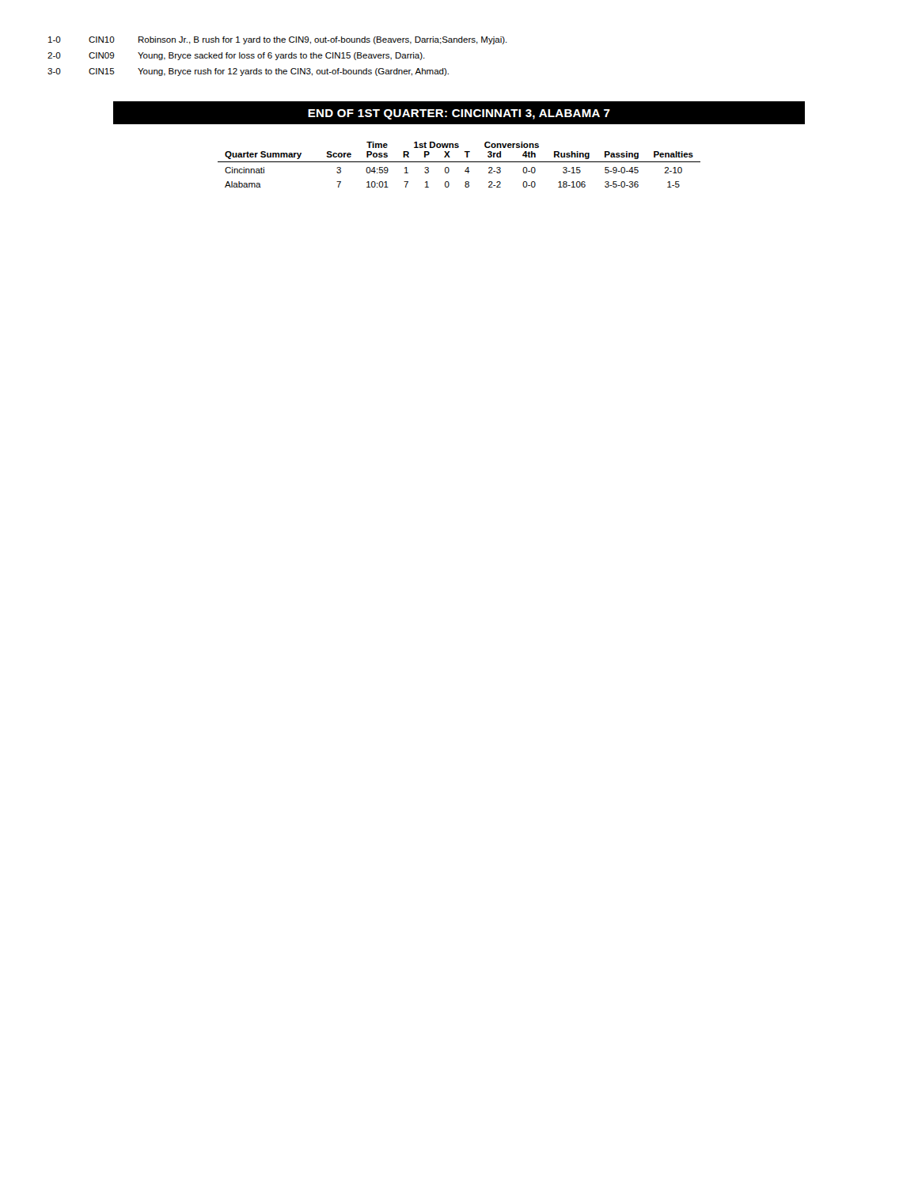1-0 CIN10 Robinson Jr., B rush for 1 yard to the CIN9, out-of-bounds (Beavers, Darria;Sanders, Myjai).
2-0 CIN09 Young, Bryce sacked for loss of 6 yards to the CIN15 (Beavers, Darria).
3-0 CIN15 Young, Bryce rush for 12 yards to the CIN3, out-of-bounds (Gardner, Ahmad).
END OF 1ST QUARTER: CINCINNATI 3, ALABAMA 7
| | | Time | 1st Downs | Conversions | | | |
| --- | --- | --- | --- | --- | --- | --- | --- |
| Quarter Summary | Score | Poss | R | P | X | T | 3rd | 4th | Rushing | Passing | Penalties |
| Cincinnati | 3 | 04:59 | 1 | 3 | 0 | 4 | 2-3 | 0-0 | 3-15 | 5-9-0-45 | 2-10 |
| Alabama | 7 | 10:01 | 7 | 1 | 0 | 8 | 2-2 | 0-0 | 18-106 | 3-5-0-36 | 1-5 |